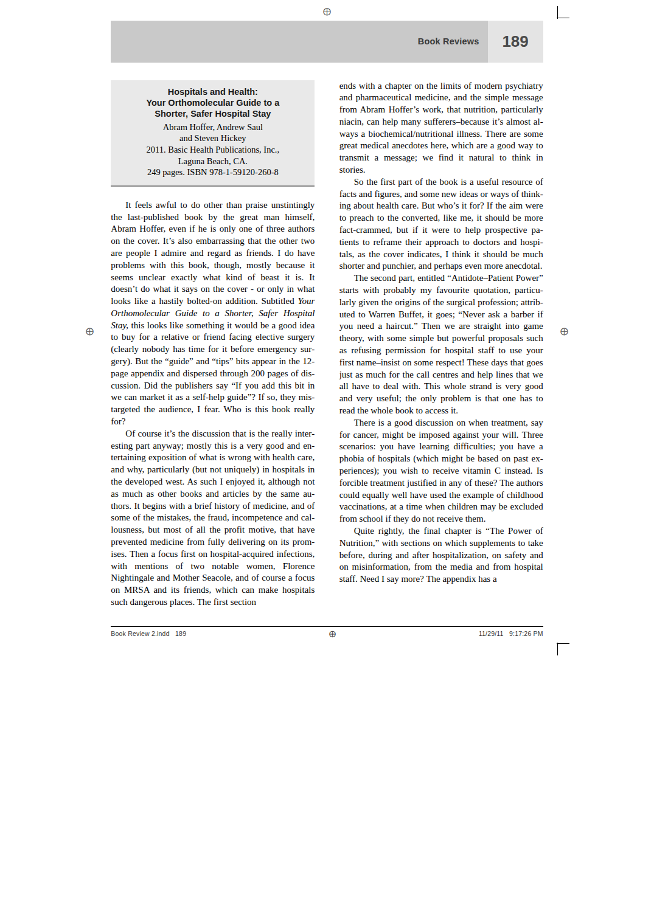⨁
⨁
⨁
Book Reviews
189
Hospitals and Health:
Your Orthomolecular Guide to a
Shorter, Safer Hospital Stay
Abram Hoffer, Andrew Saul
and Steven Hickey
2011. Basic Health Publications, Inc.,
Laguna Beach, CA.
249 pages. ISBN 978-1-59120-260-8
It feels awful to do other than praise unstintingly the last-published book by the great man himself, Abram Hoffer, even if he is only one of three authors on the cover. It’s also embarrassing that the other two are people I admire and regard as friends. I do have problems with this book, though, mostly because it seems unclear exactly what kind of beast it is. It doesn’t do what it says on the cover - or only in what looks like a hastily bolted-on addition. Subtitled Your Orthomolecular Guide to a Shorter, Safer Hospital Stay, this looks like something it would be a good idea to buy for a relative or friend facing elective surgery (clearly nobody has time for it before emergency surgery). But the “guide” and “tips” bits appear in the 12-page appendix and dispersed through 200 pages of discussion. Did the publishers say “If you add this bit in we can market it as a self-help guide”? If so, they mis-targeted the audience, I fear. Who is this book really for?
Of course it’s the discussion that is the really interesting part anyway; mostly this is a very good and entertaining exposition of what is wrong with health care, and why, particularly (but not uniquely) in hospitals in the developed west. As such I enjoyed it, although not as much as other books and articles by the same authors. It begins with a brief history of medicine, and of some of the mistakes, the fraud, incompetence and callousness, but most of all the profit motive, that have prevented medicine from fully delivering on its promises. Then a focus first on hospital-acquired infections, with mentions of two notable women, Florence Nightingale and Mother Seacole, and of course a focus on MRSA and its friends, which can make hospitals such dangerous places. The first section
ends with a chapter on the limits of modern psychiatry and pharmaceutical medicine, and the simple message from Abram Hoffer’s work, that nutrition, particularly niacin, can help many sufferers–because it’s almost always a biochemical/nutritional illness. There are some great medical anecdotes here, which are a good way to transmit a message; we find it natural to think in stories.
So the first part of the book is a useful resource of facts and figures, and some new ideas or ways of thinking about health care. But who’s it for? If the aim were to preach to the converted, like me, it should be more fact-crammed, but if it were to help prospective patients to reframe their approach to doctors and hospitals, as the cover indicates, I think it should be much shorter and punchier, and perhaps even more anecdotal.
The second part, entitled “Antidote–Patient Power” starts with probably my favourite quotation, particularly given the origins of the surgical profession; attributed to Warren Buffet, it goes; “Never ask a barber if you need a haircut.” Then we are straight into game theory, with some simple but powerful proposals such as refusing permission for hospital staff to use your first name–insist on some respect! These days that goes just as much for the call centres and help lines that we all have to deal with. This whole strand is very good and very useful; the only problem is that one has to read the whole book to access it.
There is a good discussion on when treatment, say for cancer, might be imposed against your will. Three scenarios: you have learning difficulties; you have a phobia of hospitals (which might be based on past experiences); you wish to receive vitamin C instead. Is forcible treatment justified in any of these? The authors could equally well have used the example of childhood vaccinations, at a time when children may be excluded from school if they do not receive them.
Quite rightly, the final chapter is “The Power of Nutrition,” with sections on which supplements to take before, during and after hospitalization, on safety and on misinformation, from the media and from hospital staff. Need I say more? The appendix has a
Book Review 2.indd 189
⨁
11/29/11 9:17:26 PM